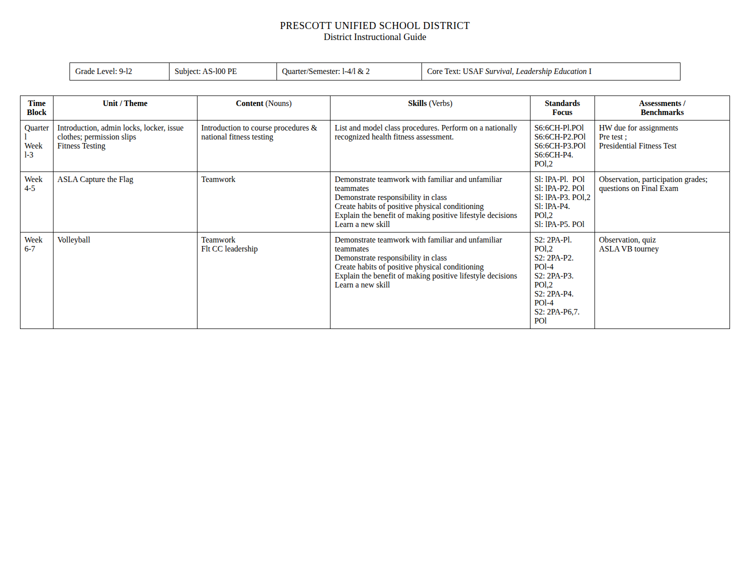PRESCOTT UNIFIED SCHOOL DISTRICT
District Instructional Guide
| Grade Level: 9-l2 | Subject: AS-l00 PE | Quarter/Semester: l-4/l & 2 | Core Text: USAF Survival, Leadership Education I |
| Time Block | Unit / Theme | Content (Nouns) | Skills (Verbs) | Standards Focus | Assessments / Benchmarks |
| --- | --- | --- | --- | --- | --- |
| Quarter l Week l-3 | Introduction, admin locks, locker, issue clothes; permission slips Fitness Testing | Introduction to course procedures & national fitness testing | List and model class procedures. Perform on a nationally recognized health fitness assessment. | S6:6CH-Pl.POl S6:6CH-P2.POl S6:6CH-P3.POl S6:6CH-P4. POl,2 | HW due for assignments Pre test ; Presidential Fitness Test |
| Week 4-5 | ASLA Capture the Flag | Teamwork | Demonstrate teamwork with familiar and unfamiliar teammates Demonstrate responsibility in class Create habits of positive physical conditioning Explain the benefit of making positive lifestyle decisions Learn a new skill | Sl: lPA-Pl. POl Sl: lPA-P2. POl Sl: lPA-P3. POl,2 Sl: lPA-P4. POl,2 Sl: lPA-P5. POl | Observation, participation grades; questions on Final Exam |
| Week 6-7 | Volleyball | Teamwork Flt CC leadership | Demonstrate teamwork with familiar and unfamiliar teammates Demonstrate responsibility in class Create habits of positive physical conditioning Explain the benefit of making positive lifestyle decisions Learn a new skill | S2: 2PA-Pl. POl,2 S2: 2PA-P2. POl-4 S2: 2PA-P3. POl,2 S2: 2PA-P4. POl-4 S2: 2PA-P6,7. POl | Observation, quiz ASLA VB tourney |